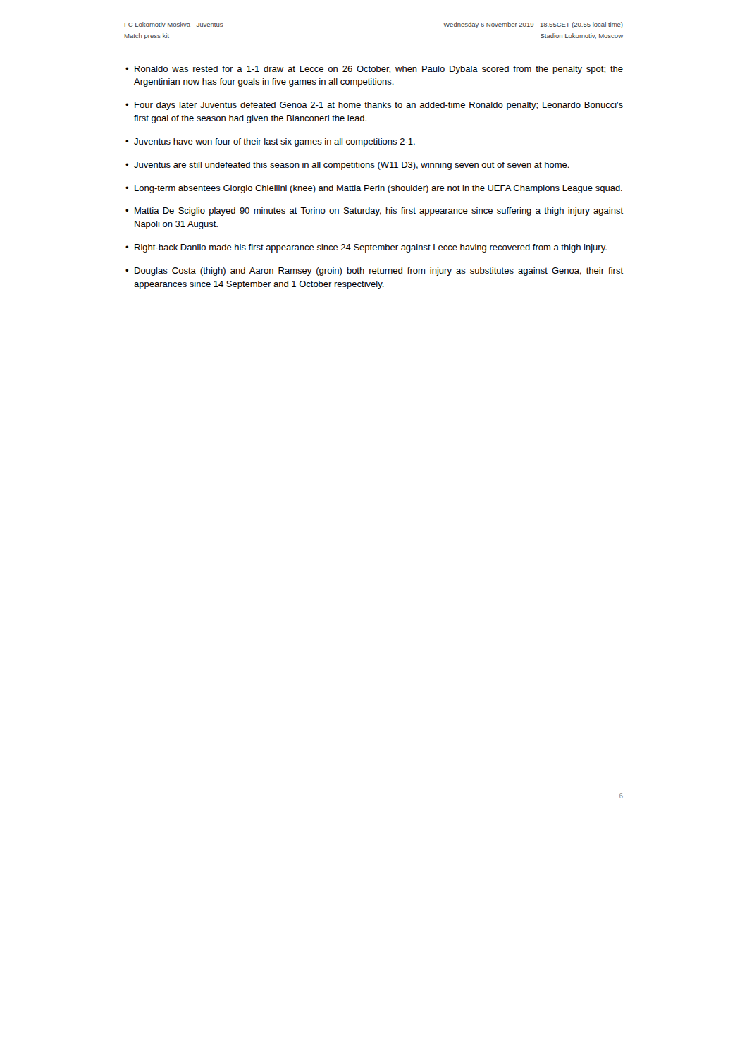FC Lokomotiv Moskva - Juventus
Wednesday 6 November 2019 - 18.55CET (20.55 local time)
Match press kit
Stadion Lokomotiv, Moscow
Ronaldo was rested for a 1-1 draw at Lecce on 26 October, when Paulo Dybala scored from the penalty spot; the Argentinian now has four goals in five games in all competitions.
Four days later Juventus defeated Genoa 2-1 at home thanks to an added-time Ronaldo penalty; Leonardo Bonucci's first goal of the season had given the Bianconeri the lead.
Juventus have won four of their last six games in all competitions 2-1.
Juventus are still undefeated this season in all competitions (W11 D3), winning seven out of seven at home.
Long-term absentees Giorgio Chiellini (knee) and Mattia Perin (shoulder) are not in the UEFA Champions League squad.
Mattia De Sciglio played 90 minutes at Torino on Saturday, his first appearance since suffering a thigh injury against Napoli on 31 August.
Right-back Danilo made his first appearance since 24 September against Lecce having recovered from a thigh injury.
Douglas Costa (thigh) and Aaron Ramsey (groin) both returned from injury as substitutes against Genoa, their first appearances since 14 September and 1 October respectively.
6